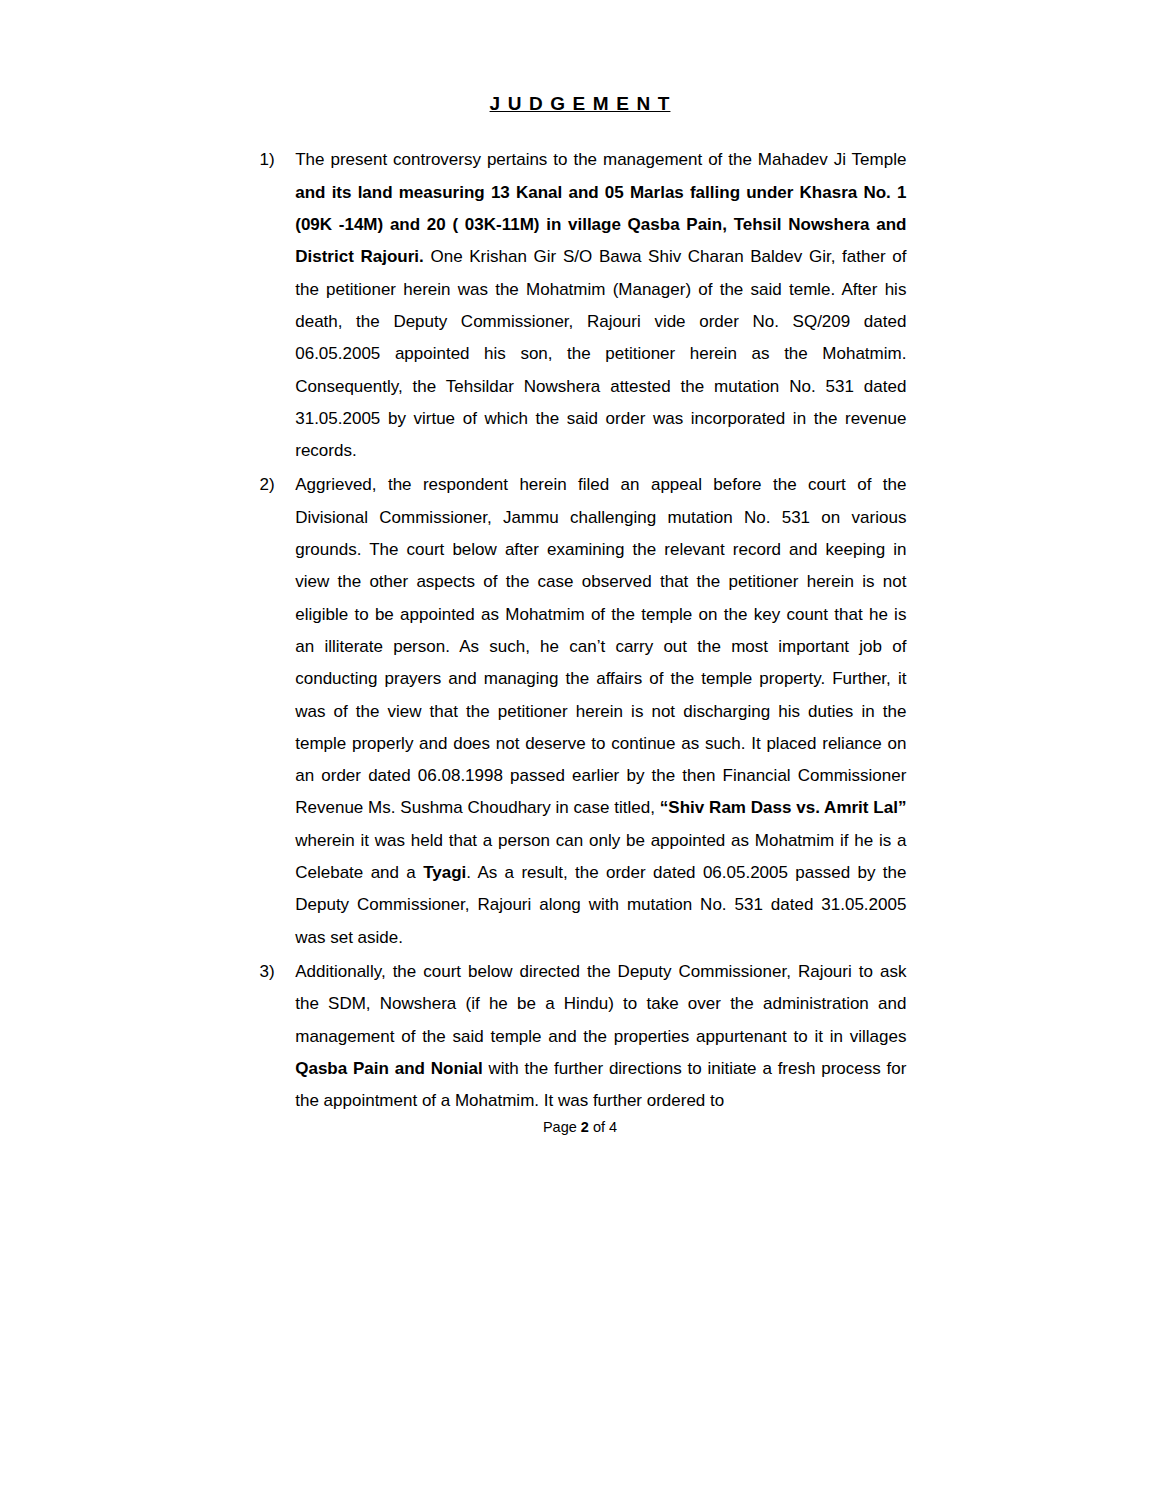J U D G E M E N T
The present controversy pertains to the management of the Mahadev Ji Temple and its land measuring 13 Kanal and 05 Marlas falling under Khasra No. 1 (09K -14M) and 20 ( 03K-11M) in village Qasba Pain, Tehsil Nowshera and District Rajouri. One Krishan Gir S/O Bawa Shiv Charan Baldev Gir, father of the petitioner herein was the Mohatmim (Manager) of the said temle. After his death, the Deputy Commissioner, Rajouri vide order No. SQ/209 dated 06.05.2005 appointed his son, the petitioner herein as the Mohatmim. Consequently, the Tehsildar Nowshera attested the mutation No. 531 dated 31.05.2005 by virtue of which the said order was incorporated in the revenue records.
Aggrieved, the respondent herein filed an appeal before the court of the Divisional Commissioner, Jammu challenging mutation No. 531 on various grounds. The court below after examining the relevant record and keeping in view the other aspects of the case observed that the petitioner herein is not eligible to be appointed as Mohatmim of the temple on the key count that he is an illiterate person. As such, he can’t carry out the most important job of conducting prayers and managing the affairs of the temple property. Further, it was of the view that the petitioner herein is not discharging his duties in the temple properly and does not deserve to continue as such. It placed reliance on an order dated 06.08.1998 passed earlier by the then Financial Commissioner Revenue Ms. Sushma Choudhary in case titled, “Shiv Ram Dass vs. Amrit Lal” wherein it was held that a person can only be appointed as Mohatmim if he is a Celebate and a Tyagi. As a result, the order dated 06.05.2005 passed by the Deputy Commissioner, Rajouri along with mutation No. 531 dated 31.05.2005 was set aside.
Additionally, the court below directed the Deputy Commissioner, Rajouri to ask the SDM, Nowshera (if he be a Hindu) to take over the administration and management of the said temple and the properties appurtenant to it in villages Qasba Pain and Nonial with the further directions to initiate a fresh process for the appointment of a Mohatmim. It was further ordered to
Page 2 of 4